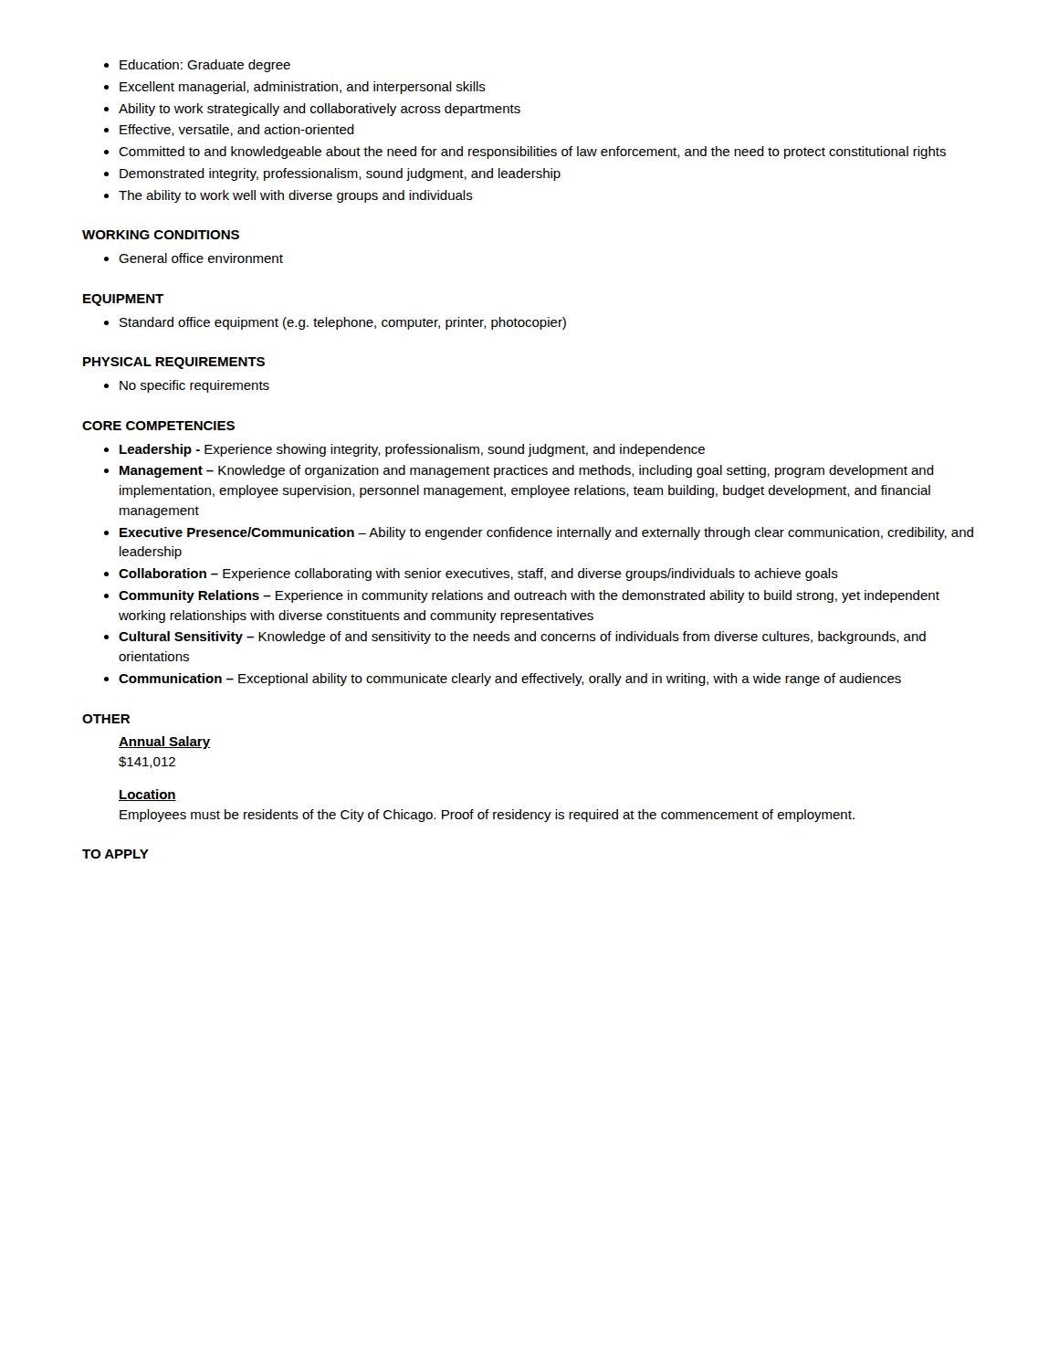Education: Graduate degree
Excellent managerial, administration, and interpersonal skills
Ability to work strategically and collaboratively across departments
Effective, versatile, and action-oriented
Committed to and knowledgeable about the need for and responsibilities of law enforcement, and the need to protect constitutional rights
Demonstrated integrity, professionalism, sound judgment, and leadership
The ability to work well with diverse groups and individuals
Working Conditions
General office environment
Equipment
Standard office equipment (e.g. telephone, computer, printer, photocopier)
Physical Requirements
No specific requirements
Core Competencies
Leadership - Experience showing integrity, professionalism, sound judgment, and independence
Management – Knowledge of organization and management practices and methods, including goal setting, program development and implementation, employee supervision, personnel management, employee relations, team building, budget development, and financial management
Executive Presence/Communication – Ability to engender confidence internally and externally through clear communication, credibility, and leadership
Collaboration – Experience collaborating with senior executives, staff, and diverse groups/individuals to achieve goals
Community Relations – Experience in community relations and outreach with the demonstrated ability to build strong, yet independent working relationships with diverse constituents and community representatives
Cultural Sensitivity – Knowledge of and sensitivity to the needs and concerns of individuals from diverse cultures, backgrounds, and orientations
Communication – Exceptional ability to communicate clearly and effectively, orally and in writing, with a wide range of audiences
Other
Annual Salary
$141,012
Location
Employees must be residents of the City of Chicago. Proof of residency is required at the commencement of employment.
To Apply